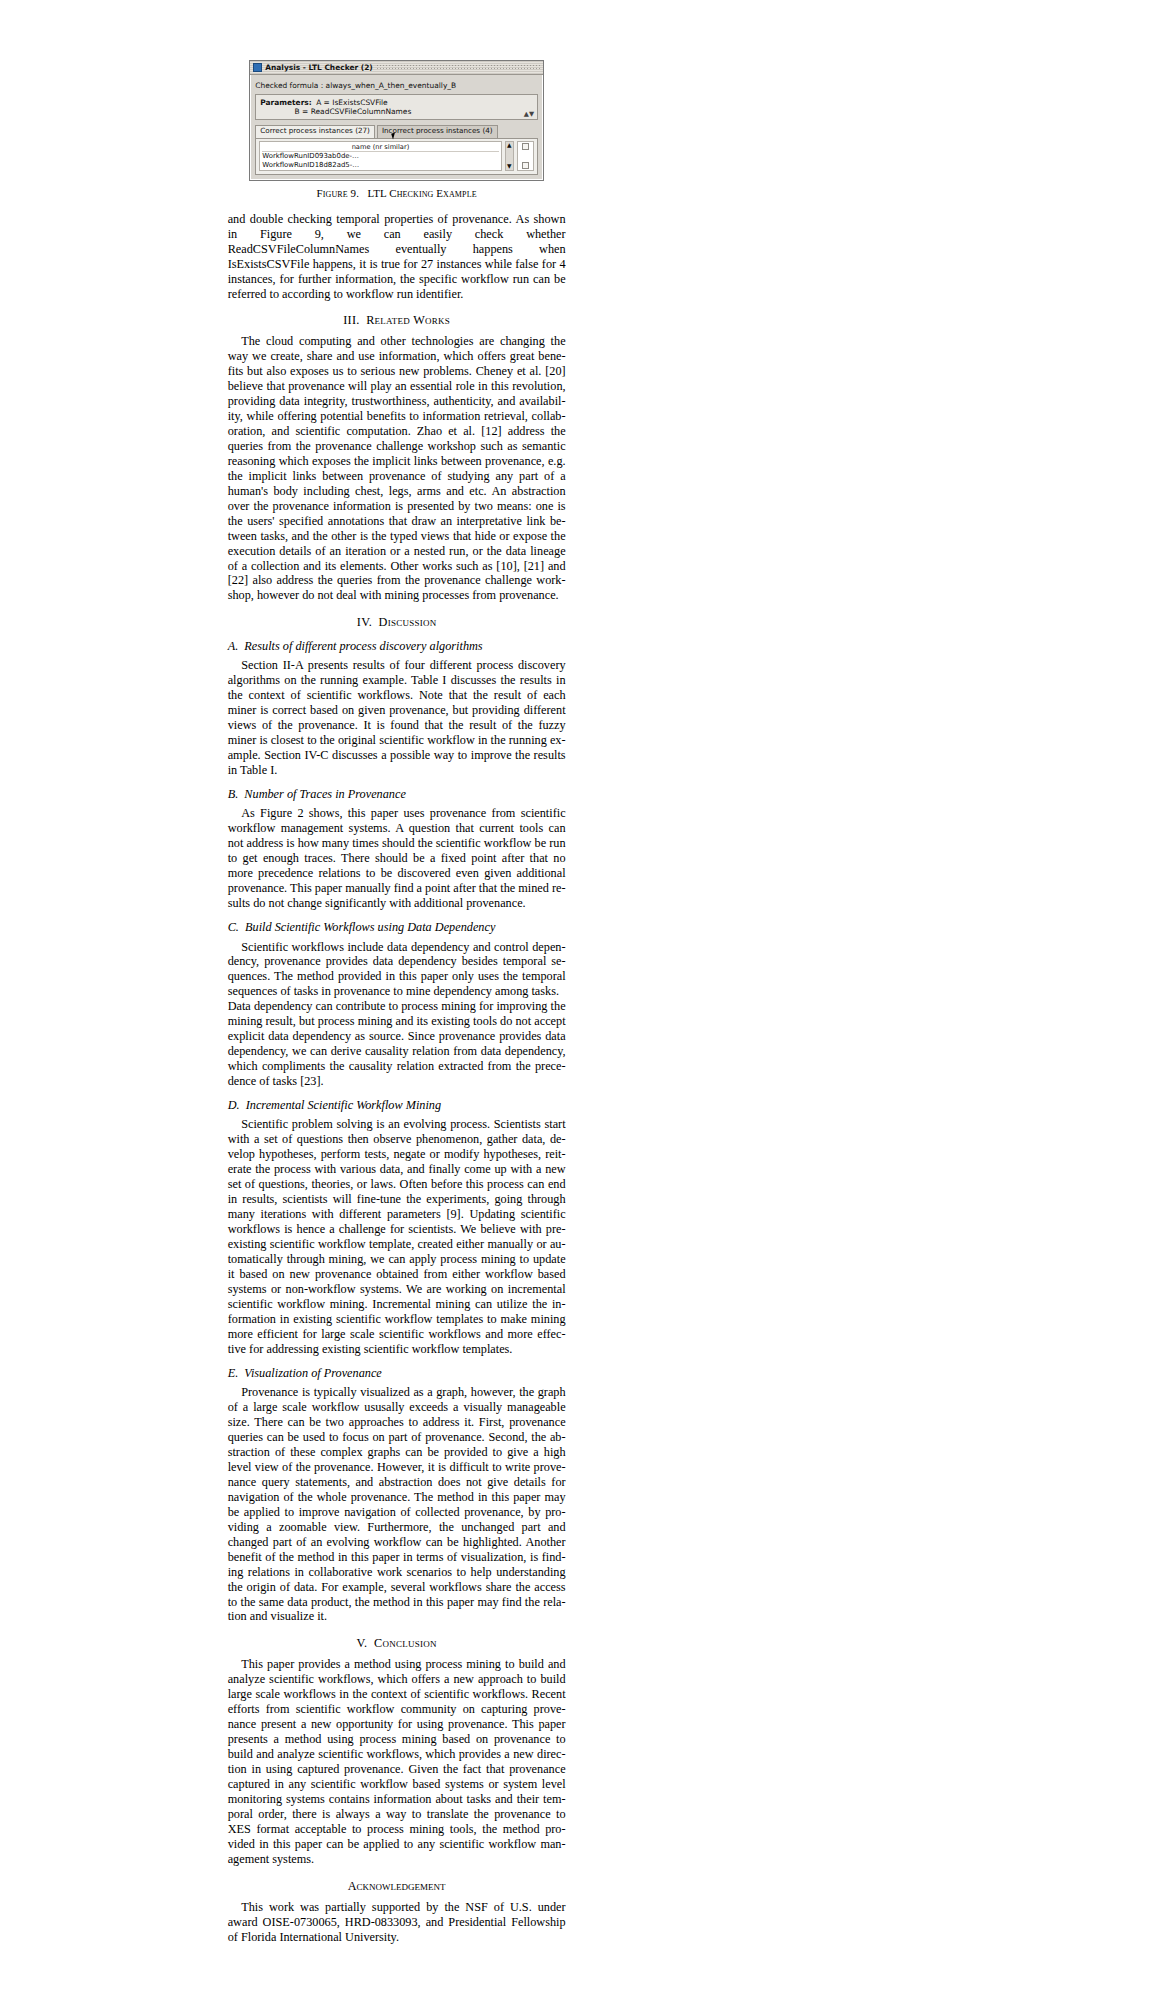Analysis - LTL Checker (2)
Checked formula : always_when_A_then_eventually_B
Parameters: A = IsExistsCSVFile
B = ReadCSVFileColumnNames
▲▼
Correct process instances (27)
Incorrect process instances (4)
name (nr similar)
WorkflowRunID093ab0de-…
WorkflowRunID18d82ad5-…
▲▼
Figure 9. LTL Checking Example
and double checking temporal properties of provenance. As shown in Figure 9, we can easily check whether ReadCSVFileColumnNames eventually happens when IsExistsCSVFile happens, it is true for 27 instances while false for 4 instances, for further information, the specific workflow run can be referred to according to workflow run identifier.
III. Related Works
The cloud computing and other technologies are changing the way we create, share and use information, which offers great benefits but also exposes us to serious new problems. Cheney et al. [20] believe that provenance will play an essential role in this revolution, providing data integrity, trustworthiness, authenticity, and availability, while offering potential benefits to information retrieval, collaboration, and scientific computation. Zhao et al. [12] address the queries from the provenance challenge workshop such as semantic reasoning which exposes the implicit links between provenance, e.g. the implicit links between provenance of studying any part of a human's body including chest, legs, arms and etc. An abstraction over the provenance information is presented by two means: one is the users' specified annotations that draw an interpretative link between tasks, and the other is the typed views that hide or expose the execution details of an iteration or a nested run, or the data lineage of a collection and its elements. Other works such as [10], [21] and [22] also address the queries from the provenance challenge workshop, however do not deal with mining processes from provenance.
IV. Discussion
A. Results of different process discovery algorithms
Section II-A presents results of four different process discovery algorithms on the running example. Table I discusses the results in the context of scientific workflows. Note that the result of each miner is correct based on given provenance, but providing different views of the provenance. It is found that the result of the fuzzy miner is closest to the original scientific workflow in the running example. Section IV-C discusses a possible way to improve the results in Table I.
B. Number of Traces in Provenance
As Figure 2 shows, this paper uses provenance from scientific workflow management systems. A question that current tools can not address is how many times should the scientific workflow be run to get enough traces. There should be a fixed point after that no more precedence relations to be discovered even given additional provenance. This paper manually find a point after that the mined results do not change significantly with additional provenance.
C. Build Scientific Workflows using Data Dependency
Scientific workflows include data dependency and control dependency, provenance provides data dependency besides temporal sequences. The method provided in this paper only uses the temporal sequences of tasks in provenance to mine dependency among tasks.
Data dependency can contribute to process mining for improving the mining result, but process mining and its existing tools do not accept explicit data dependency as source. Since provenance provides data dependency, we can derive causality relation from data dependency, which compliments the causality relation extracted from the precedence of tasks [23].
D. Incremental Scientific Workflow Mining
Scientific problem solving is an evolving process. Scientists start with a set of questions then observe phenomenon, gather data, develop hypotheses, perform tests, negate or modify hypotheses, reiterate the process with various data, and finally come up with a new set of questions, theories, or laws. Often before this process can end in results, scientists will fine-tune the experiments, going through many iterations with different parameters [9]. Updating scientific workflows is hence a challenge for scientists. We believe with pre-existing scientific workflow template, created either manually or automatically through mining, we can apply process mining to update it based on new provenance obtained from either workflow based systems or non-workflow systems. We are working on incremental scientific workflow mining. Incremental mining can utilize the information in existing scientific workflow templates to make mining more efficient for large scale scientific workflows and more effective for addressing existing scientific workflow templates.
E. Visualization of Provenance
Provenance is typically visualized as a graph, however, the graph of a large scale workflow ususally exceeds a visually manageable size. There can be two approaches to address it. First, provenance queries can be used to focus on part of provenance. Second, the abstraction of these complex graphs can be provided to give a high level view of the provenance. However, it is difficult to write provenance query statements, and abstraction does not give details for navigation of the whole provenance. The method in this paper may be applied to improve navigation of collected provenance, by providing a zoomable view. Furthermore, the unchanged part and changed part of an evolving workflow can be highlighted. Another benefit of the method in this paper in terms of visualization, is finding relations in collaborative work scenarios to help understanding the origin of data. For example, several workflows share the access to the same data product, the method in this paper may find the relation and visualize it.
V. Conclusion
This paper provides a method using process mining to build and analyze scientific workflows, which offers a new approach to build large scale workflows in the context of scientific workflows. Recent efforts from scientific workflow community on capturing provenance present a new opportunity for using provenance. This paper presents a method using process mining based on provenance to build and analyze scientific workflows, which provides a new direction in using captured provenance. Given the fact that provenance captured in any scientific workflow based systems or system level monitoring systems contains information about tasks and their temporal order, there is always a way to translate the provenance to XES format acceptable to process mining tools, the method provided in this paper can be applied to any scientific workflow management systems.
Acknowledgement
This work was partially supported by the NSF of U.S. under award OISE-0730065, HRD-0833093, and Presidential Fellowship of Florida International University.